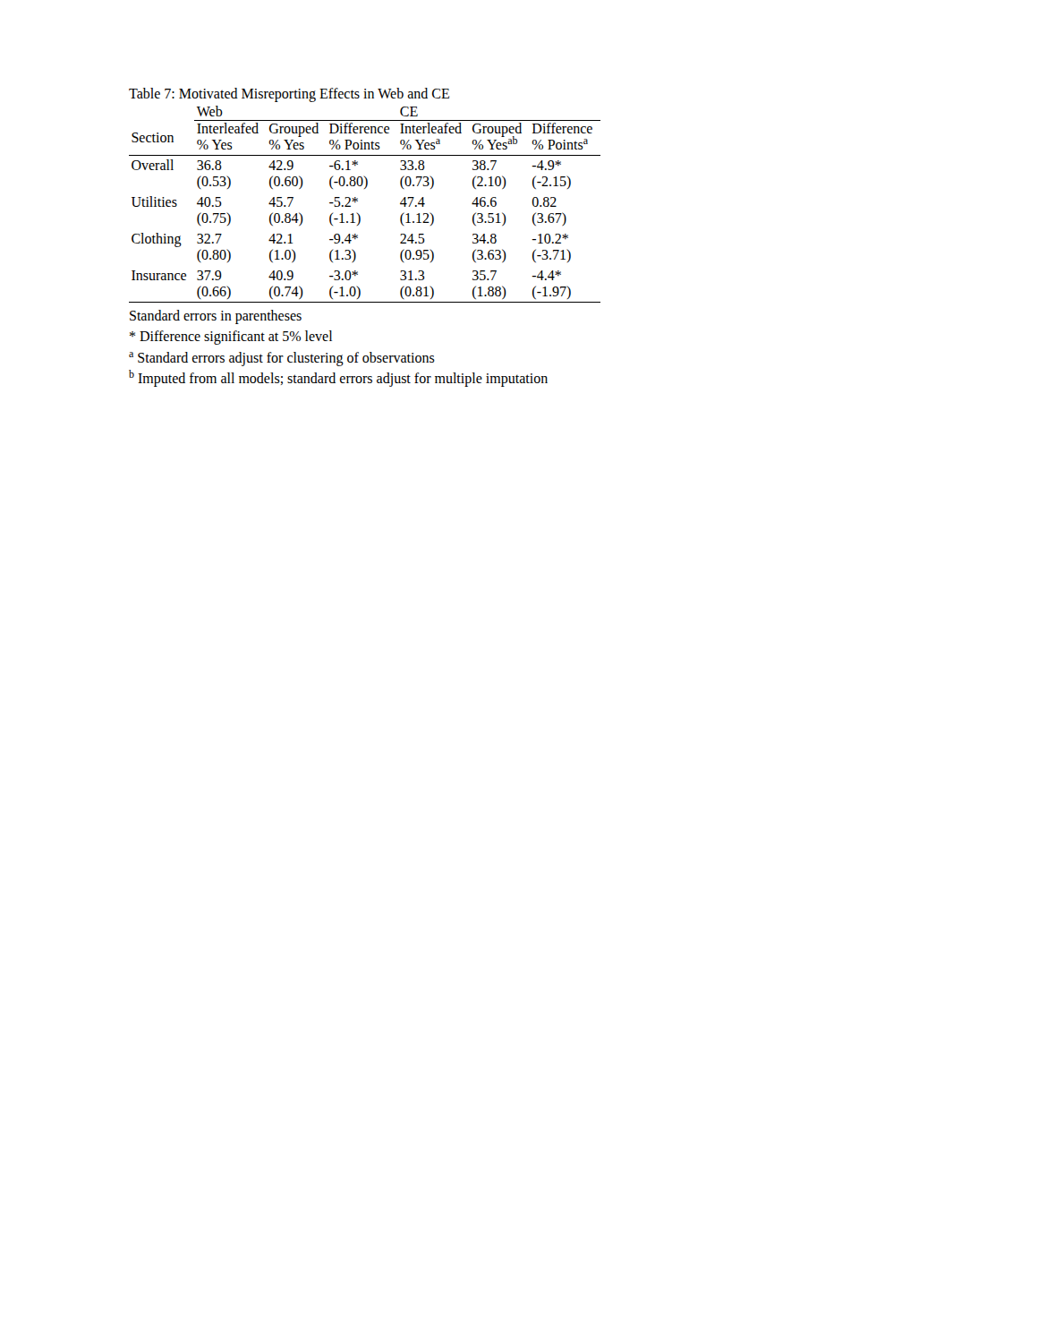Table 7: Motivated Misreporting Effects in Web and CE
| | Web | CE |
| Section | Interleafed | Grouped | Difference | Interleafed | Grouped | Difference |
| % Yes | % Yes | % Points | % Yes a | % Yes ab | % Points a |
| Overall | 36.8 | 42.9 | -6.1* | 33.8 | 38.7 | -4.9* |
| | (0.53) | (0.60) | (-0.80) | (0.73) | (2.10) | (-2.15) |
| Utilities | 40.5 | 45.7 | -5.2* | 47.4 | 46.6 | 0.82 |
| | (0.75) | (0.84) | (-1.1) | (1.12) | (3.51) | (3.67) |
| Clothing | 32.7 | 42.1 | -9.4* | 24.5 | 34.8 | -10.2* |
| | (0.80) | (1.0) | (1.3) | (0.95) | (3.63) | (-3.71) |
| Insurance | 37.9 | 40.9 | -3.0* | 31.3 | 35.7 | -4.4* |
| | (0.66) | (0.74) | (-1.0) | (0.81) | (1.88) | (-1.97) |
Standard errors in parentheses
* Difference significant at 5% level
a Standard errors adjust for clustering of observations
b Imputed from all models; standard errors adjust for multiple imputation